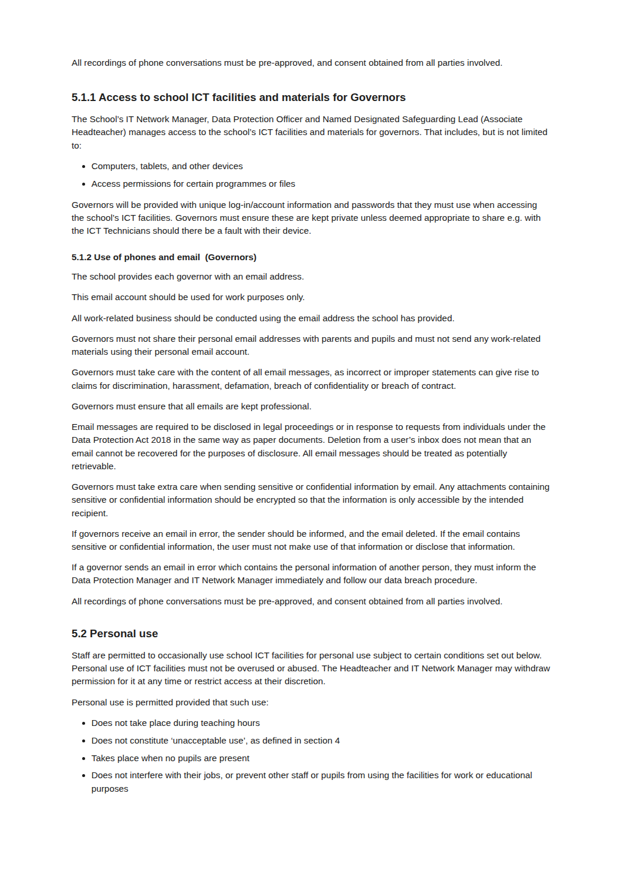All recordings of phone conversations must be pre-approved, and consent obtained from all parties involved.
5.1.1 Access to school ICT facilities and materials for Governors
The School’s IT Network Manager, Data Protection Officer and Named Designated Safeguarding Lead (Associate Headteacher) manages access to the school’s ICT facilities and materials for governors. That includes, but is not limited to:
Computers, tablets, and other devices
Access permissions for certain programmes or files
Governors will be provided with unique log-in/account information and passwords that they must use when accessing the school’s ICT facilities. Governors must ensure these are kept private unless deemed appropriate to share e.g. with the ICT Technicians should there be a fault with their device.
5.1.2 Use of phones and email (Governors)
The school provides each governor with an email address.
This email account should be used for work purposes only.
All work-related business should be conducted using the email address the school has provided.
Governors must not share their personal email addresses with parents and pupils and must not send any work-related materials using their personal email account.
Governors must take care with the content of all email messages, as incorrect or improper statements can give rise to claims for discrimination, harassment, defamation, breach of confidentiality or breach of contract.
Governors must ensure that all emails are kept professional.
Email messages are required to be disclosed in legal proceedings or in response to requests from individuals under the Data Protection Act 2018 in the same way as paper documents. Deletion from a user’s inbox does not mean that an email cannot be recovered for the purposes of disclosure. All email messages should be treated as potentially retrievable.
Governors must take extra care when sending sensitive or confidential information by email. Any attachments containing sensitive or confidential information should be encrypted so that the information is only accessible by the intended recipient.
If governors receive an email in error, the sender should be informed, and the email deleted. If the email contains sensitive or confidential information, the user must not make use of that information or disclose that information.
If a governor sends an email in error which contains the personal information of another person, they must inform the Data Protection Manager and IT Network Manager immediately and follow our data breach procedure.
All recordings of phone conversations must be pre-approved, and consent obtained from all parties involved.
5.2 Personal use
Staff are permitted to occasionally use school ICT facilities for personal use subject to certain conditions set out below. Personal use of ICT facilities must not be overused or abused. The Headteacher and IT Network Manager may withdraw permission for it at any time or restrict access at their discretion.
Personal use is permitted provided that such use:
Does not take place during teaching hours
Does not constitute ‘unacceptable use’, as defined in section 4
Takes place when no pupils are present
Does not interfere with their jobs, or prevent other staff or pupils from using the facilities for work or educational purposes